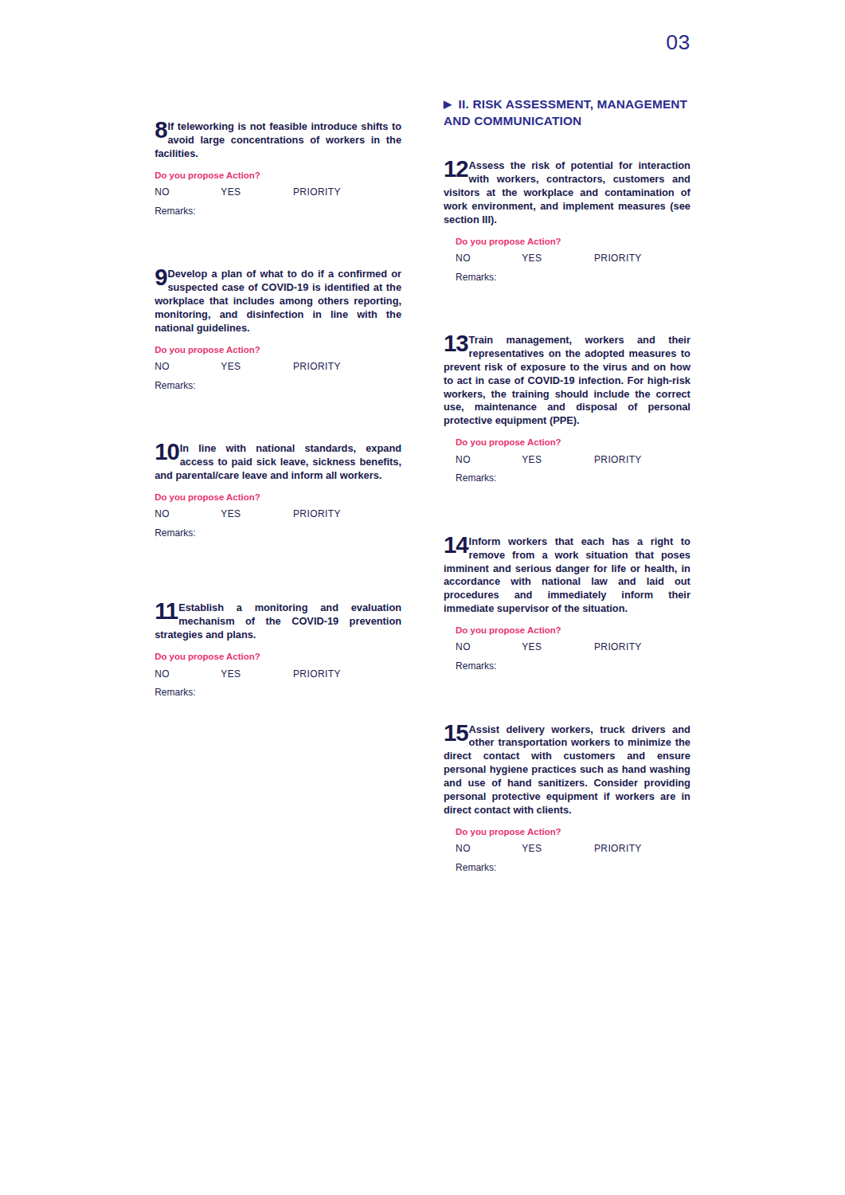03
8 If teleworking is not feasible introduce shifts to avoid large concentrations of workers in the facilities.
Do you propose Action?
NO YES PRIORITY
Remarks:
9 Develop a plan of what to do if a confirmed or suspected case of COVID-19 is identified at the workplace that includes among others reporting, monitoring, and disinfection in line with the national guidelines.
Do you propose Action?
NO YES PRIORITY
Remarks:
10 In line with national standards, expand access to paid sick leave, sickness benefits, and parental/care leave and inform all workers.
Do you propose Action?
NO YES PRIORITY
Remarks:
11 Establish a monitoring and evaluation mechanism of the COVID-19 prevention strategies and plans.
Do you propose Action?
NO YES PRIORITY
Remarks:
▶ II. RISK ASSESSMENT, MANAGEMENT AND COMMUNICATION
12 Assess the risk of potential for interaction with workers, contractors, customers and visitors at the workplace and contamination of work environment, and implement measures (see section III).
Do you propose Action?
NO YES PRIORITY
Remarks:
13 Train management, workers and their representatives on the adopted measures to prevent risk of exposure to the virus and on how to act in case of COVID-19 infection. For high-risk workers, the training should include the correct use, maintenance and disposal of personal protective equipment (PPE).
Do you propose Action?
NO YES PRIORITY
Remarks:
14 Inform workers that each has a right to remove from a work situation that poses imminent and serious danger for life or health, in accordance with national law and laid out procedures and immediately inform their immediate supervisor of the situation.
Do you propose Action?
NO YES PRIORITY
Remarks:
15 Assist delivery workers, truck drivers and other transportation workers to minimize the direct contact with customers and ensure personal hygiene practices such as hand washing and use of hand sanitizers. Consider providing personal protective equipment if workers are in direct contact with clients.
Do you propose Action?
NO YES PRIORITY
Remarks: